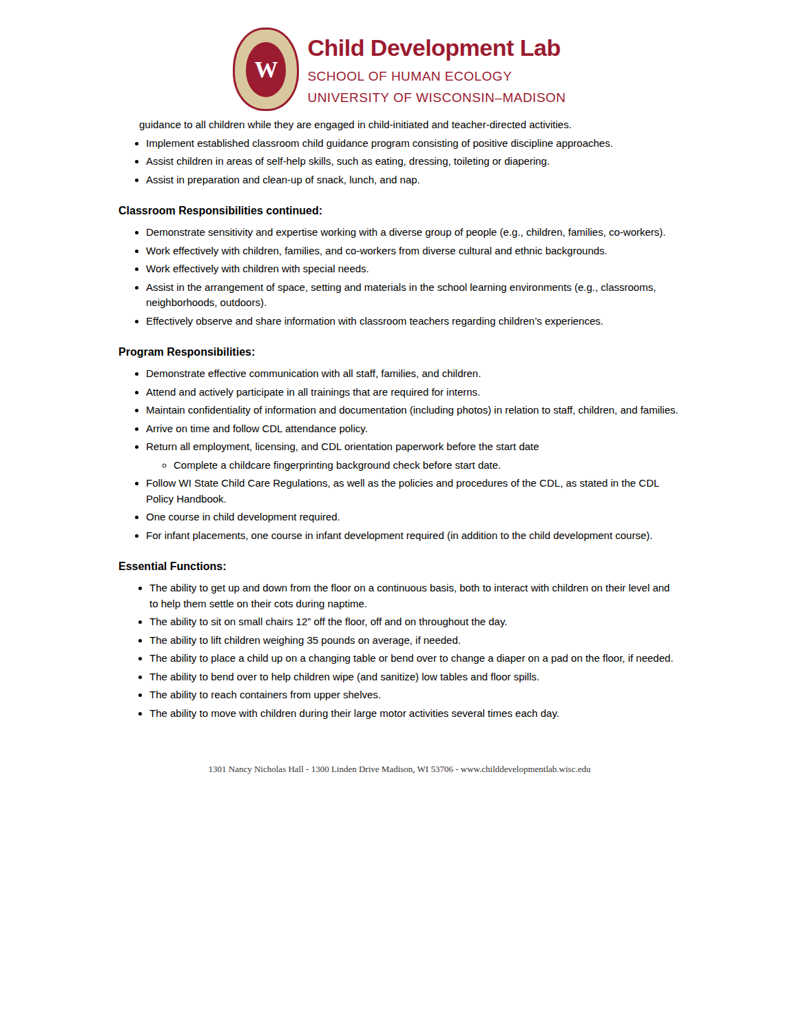W
Child Development Lab
SCHOOL OF HUMAN ECOLOGY
UNIVERSITY OF WISCONSIN–MADISON
guidance to all children while they are engaged in child-initiated and teacher-directed activities.
Implement established classroom child guidance program consisting of positive discipline approaches.
Assist children in areas of self-help skills, such as eating, dressing, toileting or diapering.
Assist in preparation and clean-up of snack, lunch, and nap.
Classroom Responsibilities continued:
Demonstrate sensitivity and expertise working with a diverse group of people (e.g., children, families, co-workers).
Work effectively with children, families, and co-workers from diverse cultural and ethnic backgrounds.
Work effectively with children with special needs.
Assist in the arrangement of space, setting and materials in the school learning environments (e.g., classrooms, neighborhoods, outdoors).
Effectively observe and share information with classroom teachers regarding children’s experiences.
Program Responsibilities:
Demonstrate effective communication with all staff, families, and children.
Attend and actively participate in all trainings that are required for interns.
Maintain confidentiality of information and documentation (including photos) in relation to staff, children, and families.
Arrive on time and follow CDL attendance policy.
Return all employment, licensing, and CDL orientation paperwork before the start date
Complete a childcare fingerprinting background check before start date.
Follow WI State Child Care Regulations, as well as the policies and procedures of the CDL, as stated in the CDL Policy Handbook.
One course in child development required.
For infant placements, one course in infant development required (in addition to the child development course).
Essential Functions:
The ability to get up and down from the floor on a continuous basis, both to interact with children on their level and to help them settle on their cots during naptime.
The ability to sit on small chairs 12” off the floor, off and on throughout the day.
The ability to lift children weighing 35 pounds on average, if needed.
The ability to place a child up on a changing table or bend over to change a diaper on a pad on the floor, if needed.
The ability to bend over to help children wipe (and sanitize) low tables and floor spills.
The ability to reach containers from upper shelves.
The ability to move with children during their large motor activities several times each day.
1301 Nancy Nicholas Hall - 1300 Linden Drive Madison, WI 53706 - www.childdevelopmentlab.wisc.edu